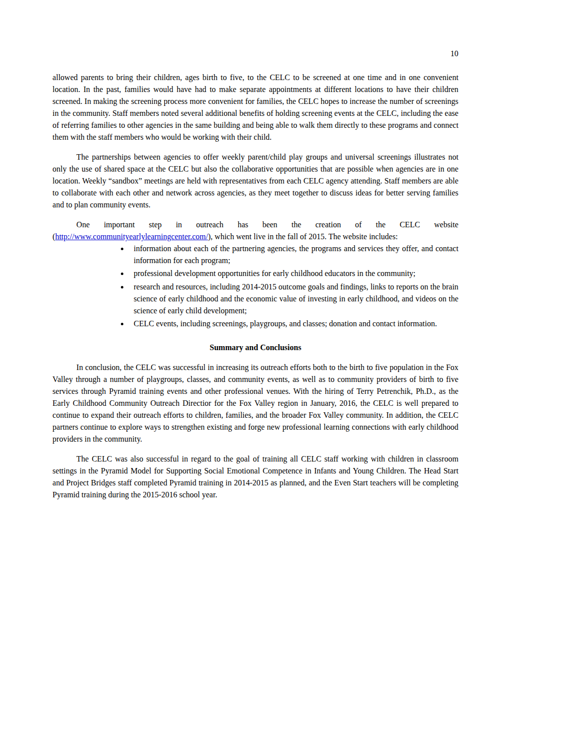10
allowed parents to bring their children, ages birth to five, to the CELC to be screened at one time and in one convenient location. In the past, families would have had to make separate appointments at different locations to have their children screened. In making the screening process more convenient for families, the CELC hopes to increase the number of screenings in the community. Staff members noted several additional benefits of holding screening events at the CELC, including the ease of referring families to other agencies in the same building and being able to walk them directly to these programs and connect them with the staff members who would be working with their child.
The partnerships between agencies to offer weekly parent/child play groups and universal screenings illustrates not only the use of shared space at the CELC but also the collaborative opportunities that are possible when agencies are in one location. Weekly “sandbox” meetings are held with representatives from each CELC agency attending. Staff members are able to collaborate with each other and network across agencies, as they meet together to discuss ideas for better serving families and to plan community events.
One important step in outreach has been the creation of the CELC website (http://www.communityearlylearningcenter.com/), which went live in the fall of 2015. The website includes:
information about each of the partnering agencies, the programs and services they offer, and contact information for each program;
professional development opportunities for early childhood educators in the community;
research and resources, including 2014-2015 outcome goals and findings, links to reports on the brain science of early childhood and the economic value of investing in early childhood, and videos on the science of early child development;
CELC events, including screenings, playgroups, and classes; donation and contact information.
Summary and Conclusions
In conclusion, the CELC was successful in increasing its outreach efforts both to the birth to five population in the Fox Valley through a number of playgroups, classes, and community events, as well as to community providers of birth to five services through Pyramid training events and other professional venues. With the hiring of Terry Petrenchik, Ph.D., as the Early Childhood Community Outreach Directior for the Fox Valley region in January, 2016, the CELC is well prepared to continue to expand their outreach efforts to children, families, and the broader Fox Valley community. In addition, the CELC partners continue to explore ways to strengthen existing and forge new professional learning connections with early childhood providers in the community.
The CELC was also successful in regard to the goal of training all CELC staff working with children in classroom settings in the Pyramid Model for Supporting Social Emotional Competence in Infants and Young Children. The Head Start and Project Bridges staff completed Pyramid training in 2014-2015 as planned, and the Even Start teachers will be completing Pyramid training during the 2015-2016 school year.